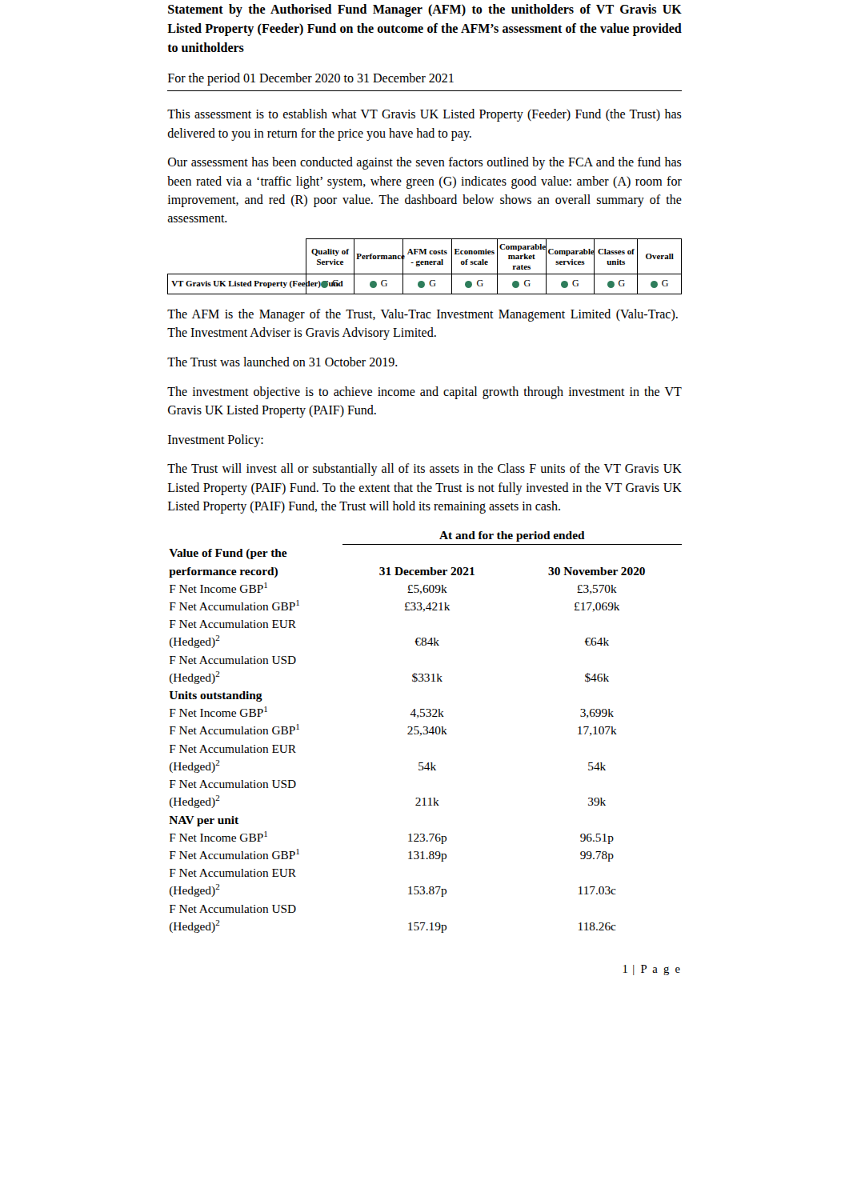Statement by the Authorised Fund Manager (AFM) to the unitholders of VT Gravis UK Listed Property (Feeder) Fund on the outcome of the AFM’s assessment of the value provided to unitholders
For the period 01 December 2020 to 31 December 2021
This assessment is to establish what VT Gravis UK Listed Property (Feeder) Fund (the Trust) has delivered to you in return for the price you have had to pay.
Our assessment has been conducted against the seven factors outlined by the FCA and the fund has been rated via a ‘traffic light’ system, where green (G) indicates good value: amber (A) room for improvement, and red (R) poor value. The dashboard below shows an overall summary of the assessment.
| | Quality of Service | Performance | AFM costs - general | Economies of scale | Comparable market rates | Comparable services | Classes of units | Overall |
| --- | --- | --- | --- | --- | --- | --- | --- | --- |
| VT Gravis UK Listed Property (Feeder) Fund | G | G | G | G | G | G | G | G |
The AFM is the Manager of the Trust, Valu-Trac Investment Management Limited (Valu-Trac). The Investment Adviser is Gravis Advisory Limited.
The Trust was launched on 31 October 2019.
The investment objective is to achieve income and capital growth through investment in the VT Gravis UK Listed Property (PAIF) Fund.
Investment Policy:
The Trust will invest all or substantially all of its assets in the Class F units of the VT Gravis UK Listed Property (PAIF) Fund. To the extent that the Trust is not fully invested in the VT Gravis UK Listed Property (PAIF) Fund, the Trust will hold its remaining assets in cash.
| | At and for the period ended |
| Value of Fund (per the performance record) | 31 December 2021 | 30 November 2020 |
| F Net Income GBP 1 | £5,609k | £3,570k |
| F Net Accumulation GBP 1 | £33,421k | £17,069k |
| F Net Accumulation EUR (Hedged) 2 | €84k | €64k |
| F Net Accumulation USD (Hedged) 2 | $331k | $46k |
| Units outstanding | | |
| F Net Income GBP 1 | 4,532k | 3,699k |
| F Net Accumulation GBP 1 | 25,340k | 17,107k |
| F Net Accumulation EUR (Hedged) 2 | 54k | 54k |
| F Net Accumulation USD (Hedged) 2 | 211k | 39k |
| NAV per unit | | |
| F Net Income GBP 1 | 123.76p | 96.51p |
| F Net Accumulation GBP 1 | 131.89p | 99.78p |
| F Net Accumulation EUR (Hedged) 2 | 153.87p | 117.03c |
| F Net Accumulation USD (Hedged) 2 | 157.19p | 118.26c |
1 | P a g e